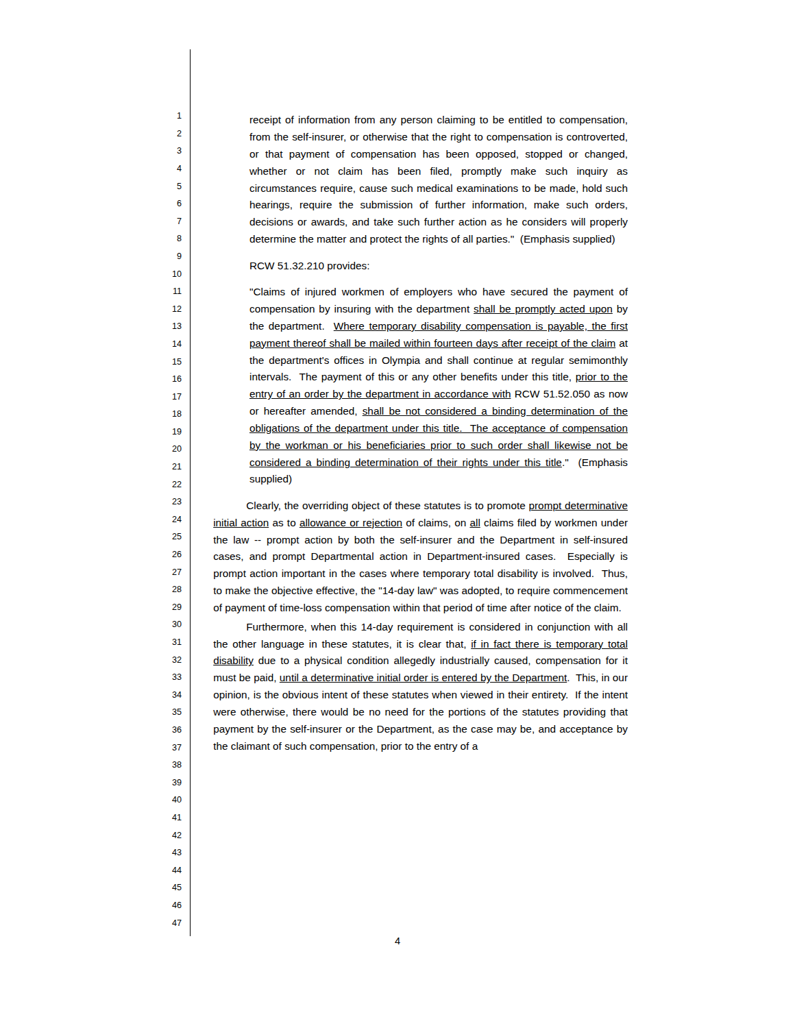1234567891011121314151617181920212223242526272829303132333435363738394041424344454647
receipt of information from any person claiming to be entitled to compensation, from the self-insurer, or otherwise that the right to compensation is controverted, or that payment of compensation has been opposed, stopped or changed, whether or not claim has been filed, promptly make such inquiry as circumstances require, cause such medical examinations to be made, hold such hearings, require the submission of further information, make such orders, decisions or awards, and take such further action as he considers will properly determine the matter and protect the rights of all parties." (Emphasis supplied)
RCW 51.32.210 provides:
"Claims of injured workmen of employers who have secured the payment of compensation by insuring with the department shall be promptly acted upon by the department. Where temporary disability compensation is payable, the first payment thereof shall be mailed within fourteen days after receipt of the claim at the department's offices in Olympia and shall continue at regular semimonthly intervals. The payment of this or any other benefits under this title, prior to the entry of an order by the department in accordance with RCW 51.52.050 as now or hereafter amended, shall be not considered a binding determination of the obligations of the department under this title. The acceptance of compensation by the workman or his beneficiaries prior to such order shall likewise not be considered a binding determination of their rights under this title." (Emphasis supplied)
Clearly, the overriding object of these statutes is to promote prompt determinative initial action as to allowance or rejection of claims, on all claims filed by workmen under the law -- prompt action by both the self-insurer and the Department in self-insured cases, and prompt Departmental action in Department-insured cases. Especially is prompt action important in the cases where temporary total disability is involved. Thus, to make the objective effective, the "14-day law" was adopted, to require commencement of payment of time-loss compensation within that period of time after notice of the claim.
Furthermore, when this 14-day requirement is considered in conjunction with all the other language in these statutes, it is clear that, if in fact there is temporary total disability due to a physical condition allegedly industrially caused, compensation for it must be paid, until a determinative initial order is entered by the Department. This, in our opinion, is the obvious intent of these statutes when viewed in their entirety. If the intent were otherwise, there would be no need for the portions of the statutes providing that payment by the self-insurer or the Department, as the case may be, and acceptance by the claimant of such compensation, prior to the entry of a
4